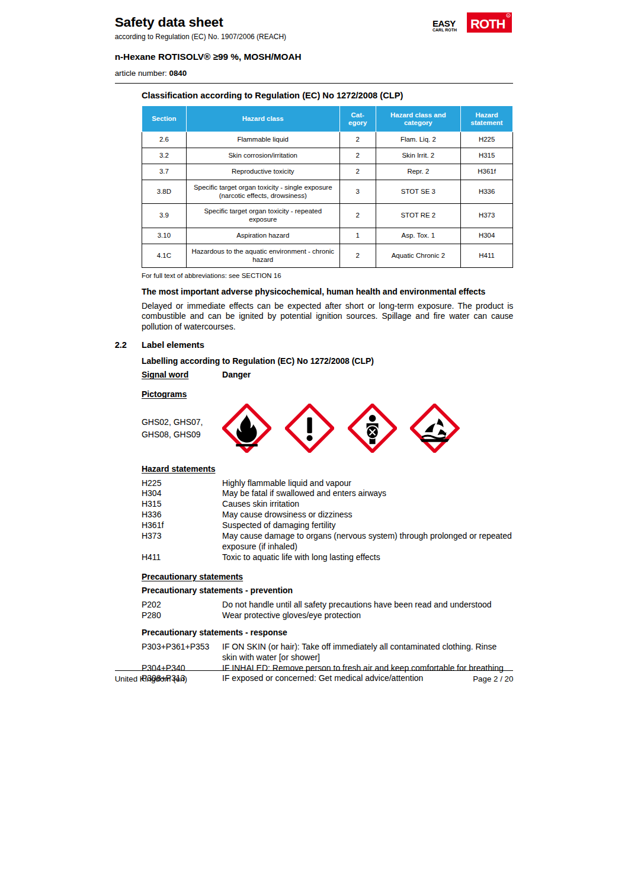EASY CARL ROTH ROTH R
Safety data sheet
according to Regulation (EC) No. 1907/2006 (REACH)
n-Hexane ROTISOLV® ≥99 %, MOSH/MOAH
article number: 0840
Classification according to Regulation (EC) No 1272/2008 (CLP)
| Section | Hazard class | Cat- egory | Hazard class and category | Hazard statement |
| --- | --- | --- | --- | --- |
| 2.6 | Flammable liquid | 2 | Flam. Liq. 2 | H225 |
| 3.2 | Skin corrosion/irritation | 2 | Skin Irrit. 2 | H315 |
| 3.7 | Reproductive toxicity | 2 | Repr. 2 | H361f |
| 3.8D | Specific target organ toxicity - single exposure (narcotic effects, drowsiness) | 3 | STOT SE 3 | H336 |
| 3.9 | Specific target organ toxicity - repeated exposure | 2 | STOT RE 2 | H373 |
| 3.10 | Aspiration hazard | 1 | Asp. Tox. 1 | H304 |
| 4.1C | Hazardous to the aquatic environment - chronic hazard | 2 | Aquatic Chronic 2 | H411 |
For full text of abbreviations: see SECTION 16
The most important adverse physicochemical, human health and environmental effects
Delayed or immediate effects can be expected after short or long-term exposure. The product is combustible and can be ignited by potential ignition sources. Spillage and fire water can cause pollution of watercourses.
2.2
Label elements
Labelling according to Regulation (EC) No 1272/2008 (CLP)
Signal word
Danger
Pictograms
GHS02, GHS07,
GHS08, GHS09
Hazard statements
H225
Highly flammable liquid and vapour
H304
May be fatal if swallowed and enters airways
H315
Causes skin irritation
H336
May cause drowsiness or dizziness
H361f
Suspected of damaging fertility
H373
May cause damage to organs (nervous system) through prolonged or repeated exposure (if inhaled)
H411
Toxic to aquatic life with long lasting effects
Precautionary statements
Precautionary statements - prevention
P202
Do not handle until all safety precautions have been read and understood
P280
Wear protective gloves/eye protection
Precautionary statements - response
P303+P361+P353
IF ON SKIN (or hair): Take off immediately all contaminated clothing. Rinse skin with water [or shower]
P304+P340
IF INHALED: Remove person to fresh air and keep comfortable for breathing
P308+P313
IF exposed or concerned: Get medical advice/attention
United Kingdom (en)
Page 2 / 20